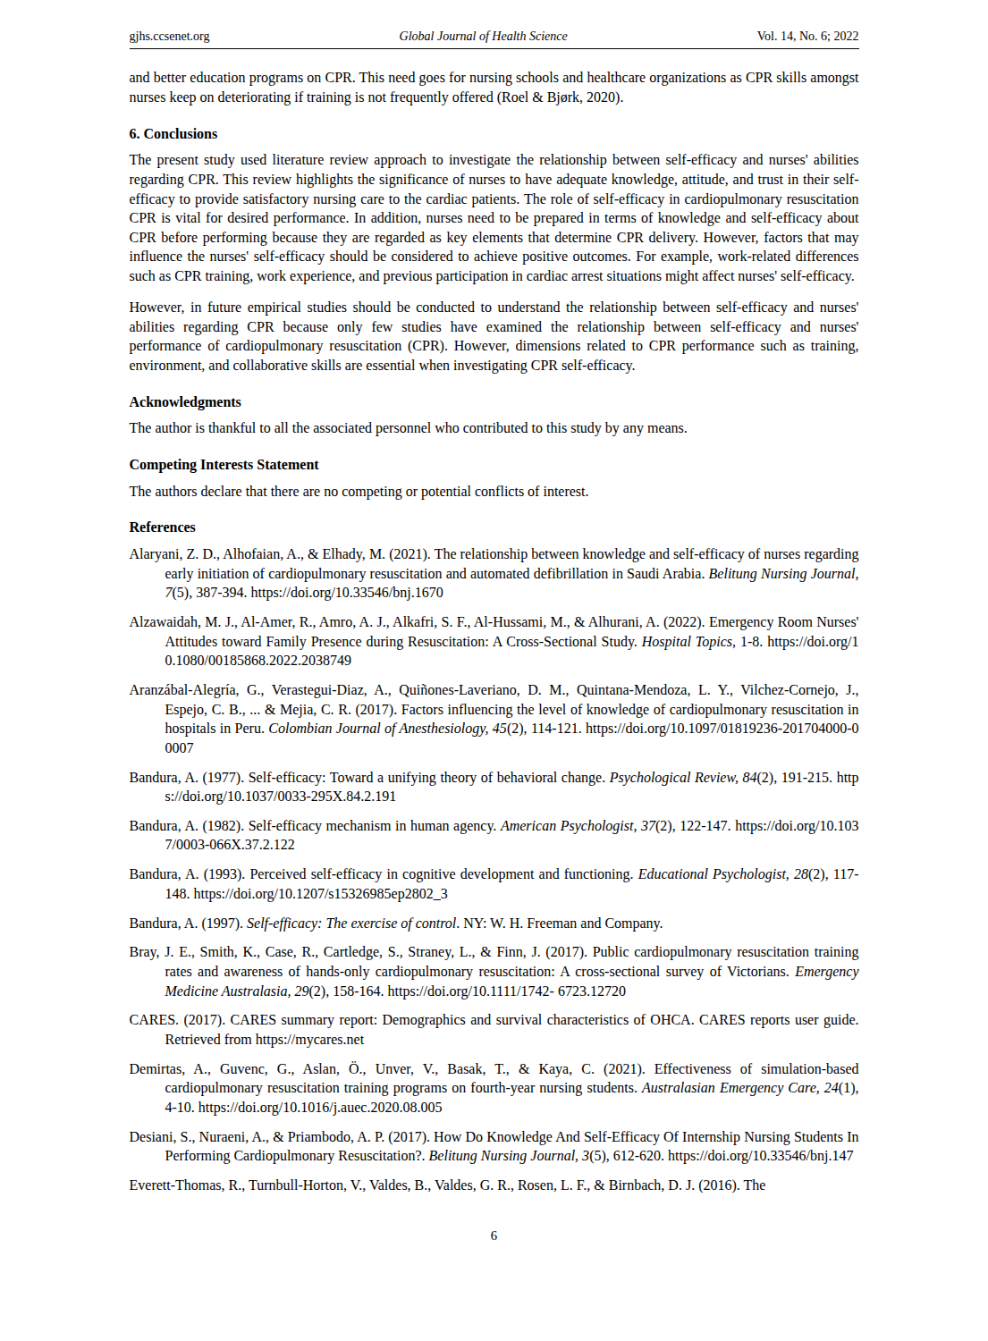gjhs.ccsenet.org Global Journal of Health Science Vol. 14, No. 6; 2022
and better education programs on CPR. This need goes for nursing schools and healthcare organizations as CPR skills amongst nurses keep on deteriorating if training is not frequently offered (Roel & Bjørk, 2020).
6. Conclusions
The present study used literature review approach to investigate the relationship between self-efficacy and nurses' abilities regarding CPR. This review highlights the significance of nurses to have adequate knowledge, attitude, and trust in their self-efficacy to provide satisfactory nursing care to the cardiac patients. The role of self-efficacy in cardiopulmonary resuscitation CPR is vital for desired performance. In addition, nurses need to be prepared in terms of knowledge and self-efficacy about CPR before performing because they are regarded as key elements that determine CPR delivery. However, factors that may influence the nurses' self-efficacy should be considered to achieve positive outcomes. For example, work-related differences such as CPR training, work experience, and previous participation in cardiac arrest situations might affect nurses' self-efficacy.
However, in future empirical studies should be conducted to understand the relationship between self-efficacy and nurses' abilities regarding CPR because only few studies have examined the relationship between self-efficacy and nurses' performance of cardiopulmonary resuscitation (CPR). However, dimensions related to CPR performance such as training, environment, and collaborative skills are essential when investigating CPR self-efficacy.
Acknowledgments
The author is thankful to all the associated personnel who contributed to this study by any means.
Competing Interests Statement
The authors declare that there are no competing or potential conflicts of interest.
References
Alaryani, Z. D., Alhofaian, A., & Elhady, M. (2021). The relationship between knowledge and self-efficacy of nurses regarding early initiation of cardiopulmonary resuscitation and automated defibrillation in Saudi Arabia. Belitung Nursing Journal, 7(5), 387-394. https://doi.org/10.33546/bnj.1670
Alzawaidah, M. J., Al-Amer, R., Amro, A. J., Alkafri, S. F., Al-Hussami, M., & Alhurani, A. (2022). Emergency Room Nurses' Attitudes toward Family Presence during Resuscitation: A Cross-Sectional Study. Hospital Topics, 1-8. https://doi.org/10.1080/00185868.2022.2038749
Aranzábal-Alegría, G., Verastegui-Diaz, A., Quiñones-Laveriano, D. M., Quintana-Mendoza, L. Y., Vilchez-Cornejo, J., Espejo, C. B., ... & Mejia, C. R. (2017). Factors influencing the level of knowledge of cardiopulmonary resuscitation in hospitals in Peru. Colombian Journal of Anesthesiology, 45(2), 114-121. https://doi.org/10.1097/01819236-201704000-00007
Bandura, A. (1977). Self-efficacy: Toward a unifying theory of behavioral change. Psychological Review, 84(2), 191-215. https://doi.org/10.1037/0033-295X.84.2.191
Bandura, A. (1982). Self-efficacy mechanism in human agency. American Psychologist, 37(2), 122-147. https://doi.org/10.1037/0003-066X.37.2.122
Bandura, A. (1993). Perceived self-efficacy in cognitive development and functioning. Educational Psychologist, 28(2), 117-148. https://doi.org/10.1207/s15326985ep2802_3
Bandura, A. (1997). Self-efficacy: The exercise of control. NY: W. H. Freeman and Company.
Bray, J. E., Smith, K., Case, R., Cartledge, S., Straney, L., & Finn, J. (2017). Public cardiopulmonary resuscitation training rates and awareness of hands-only cardiopulmonary resuscitation: A cross-sectional survey of Victorians. Emergency Medicine Australasia, 29(2), 158-164. https://doi.org/10.1111/1742- 6723.12720
CARES. (2017). CARES summary report: Demographics and survival characteristics of OHCA. CARES reports user guide. Retrieved from https://mycares.net
Demirtas, A., Guvenc, G., Aslan, Ö., Unver, V., Basak, T., & Kaya, C. (2021). Effectiveness of simulation-based cardiopulmonary resuscitation training programs on fourth-year nursing students. Australasian Emergency Care, 24(1), 4-10. https://doi.org/10.1016/j.auec.2020.08.005
Desiani, S., Nuraeni, A., & Priambodo, A. P. (2017). How Do Knowledge And Self-Efficacy Of Internship Nursing Students In Performing Cardiopulmonary Resuscitation?. Belitung Nursing Journal, 3(5), 612-620. https://doi.org/10.33546/bnj.147
Everett-Thomas, R., Turnbull-Horton, V., Valdes, B., Valdes, G. R., Rosen, L. F., & Birnbach, D. J. (2016). The
6